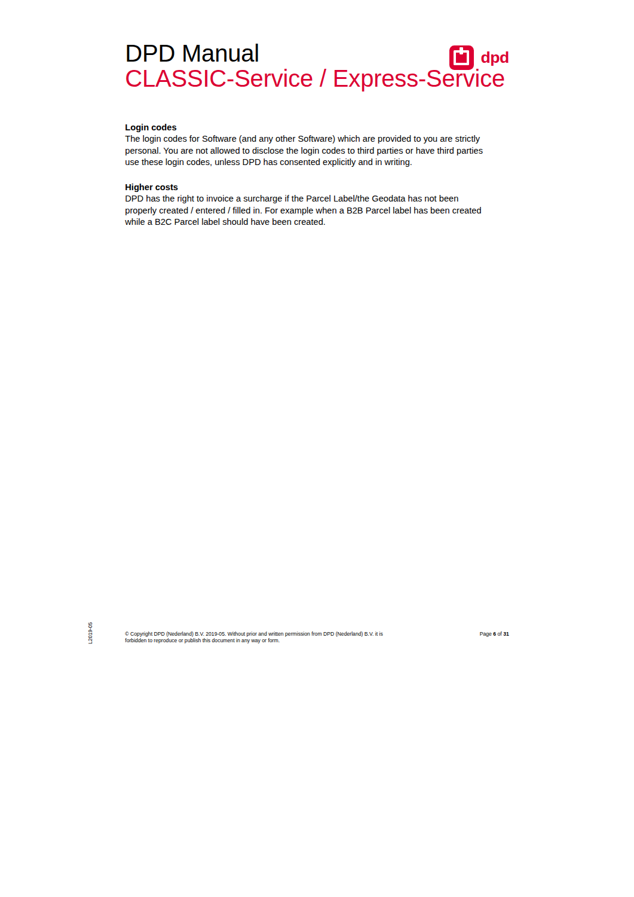dpd
DPD Manual
CLASSIC-Service / Express-Service
Login codes
The login codes for Software (and any other Software) which are provided to you are strictly personal. You are not allowed to disclose the login codes to third parties or have third parties use these login codes, unless DPD has consented explicitly and in writing.
Higher costs
DPD has the right to invoice a surcharge if the Parcel Label/the Geodata has not been properly created / entered / filled in. For example when a B2B Parcel label has been created while a B2C Parcel label should have been created.
L2019-05
© Copyright DPD (Nederland) B.V. 2019-05. Without prior and written permission from DPD (Nederland) B.V. it is forbidden to reproduce or publish this document in any way or form.
Page 6 of 31